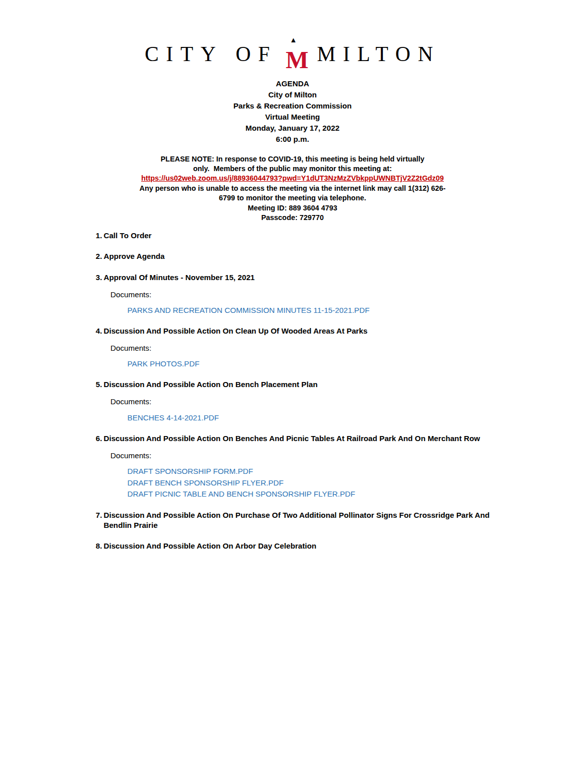CITY OF▲MMILTON
AGENDA
City of Milton
Parks & Recreation Commission
Virtual Meeting
Monday, January 17, 2022
6:00 p.m.
PLEASE NOTE: In response to COVID-19, this meeting is being held virtually
only. Members of the public may monitor this meeting at:
https://us02web.zoom.us/j/88936044793?pwd=Y1dUT3NzMzZVbkppUWNBTjV2Z2tGdz09
Any person who is unable to access the meeting via the internet link may call 1(312) 626-
6799 to monitor the meeting via telephone.
Meeting ID: 889 3604 4793
Passcode: 729770
Call To Order
Approve Agenda
Approval Of Minutes - November 15, 2021
Documents:
PARKS AND RECREATION COMMISSION MINUTES 11-15-2021.PDF
Discussion And Possible Action On Clean Up Of Wooded Areas At Parks
Documents:
PARK PHOTOS.PDF
Discussion And Possible Action On Bench Placement Plan
Documents:
BENCHES 4-14-2021.PDF
Discussion And Possible Action On Benches And Picnic Tables At Railroad Park And On Merchant Row
Documents:
DRAFT SPONSORSHIP FORM.PDF
DRAFT BENCH SPONSORSHIP FLYER.PDF
DRAFT PICNIC TABLE AND BENCH SPONSORSHIP FLYER.PDF
Discussion And Possible Action On Purchase Of Two Additional Pollinator Signs For Crossridge Park And Bendlin Prairie
Discussion And Possible Action On Arbor Day Celebration